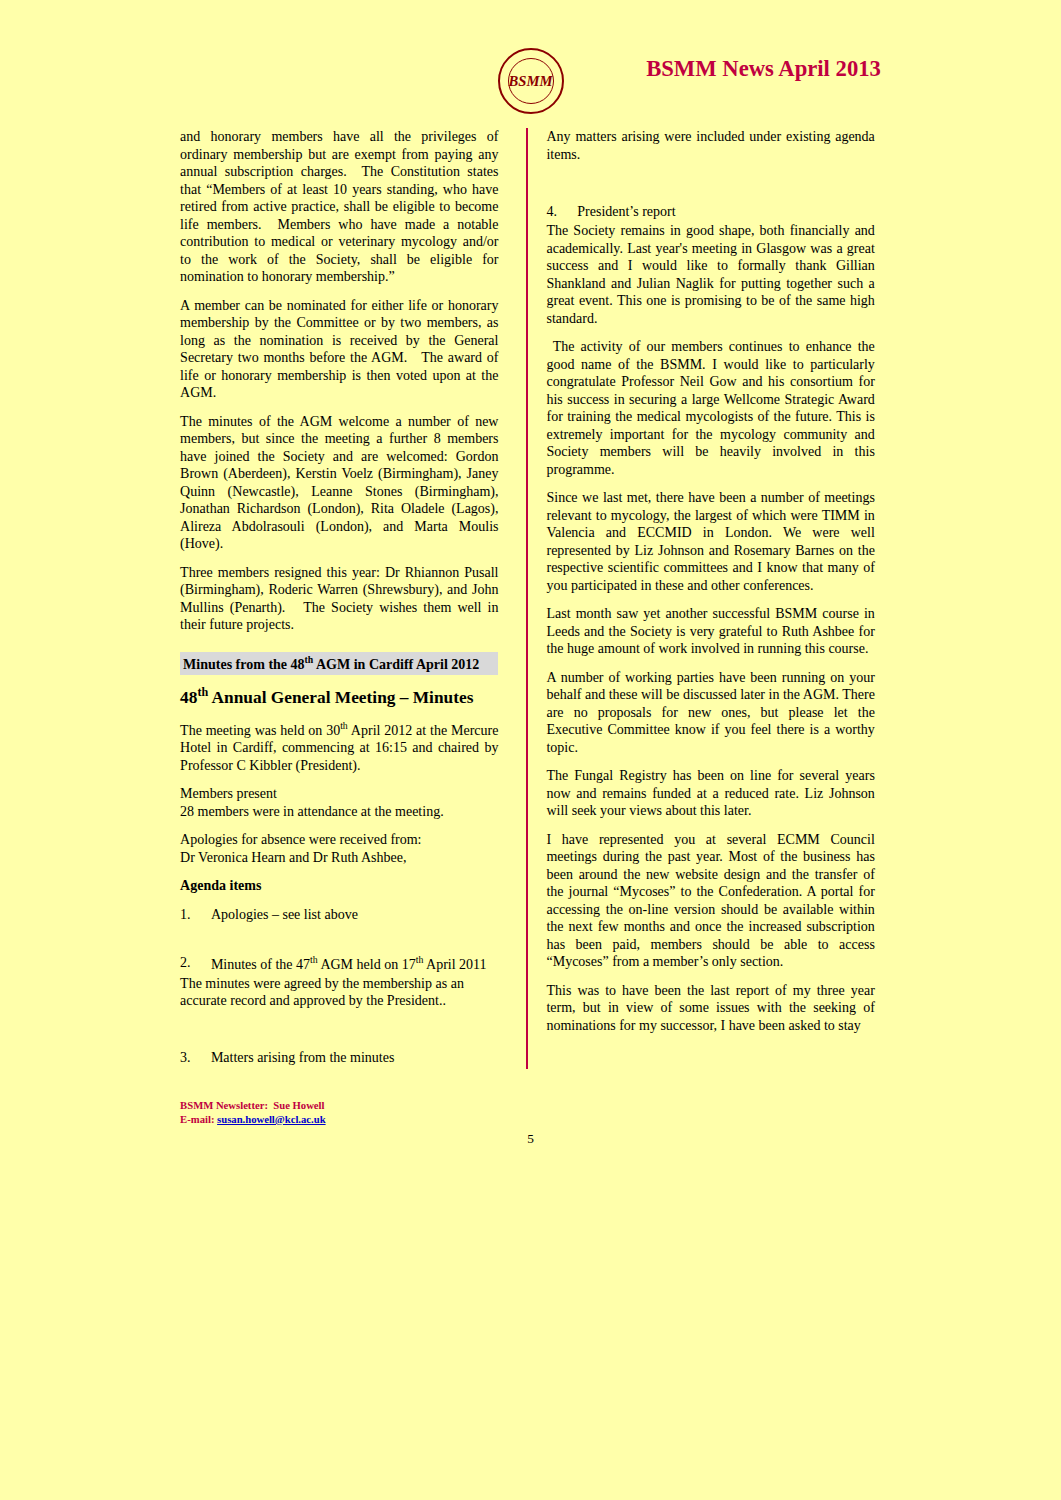BSMM News April 2013
BSMM
and honorary members have all the privileges of ordinary membership but are exempt from paying any annual subscription charges. The Constitution states that “Members of at least 10 years standing, who have retired from active practice, shall be eligible to become life members. Members who have made a notable contribution to medical or veterinary mycology and/or to the work of the Society, shall be eligible for nomination to honorary membership.”
A member can be nominated for either life or honorary membership by the Committee or by two members, as long as the nomination is received by the General Secretary two months before the AGM. The award of life or honorary membership is then voted upon at the AGM.
The minutes of the AGM welcome a number of new members, but since the meeting a further 8 members have joined the Society and are welcomed: Gordon Brown (Aberdeen), Kerstin Voelz (Birmingham), Janey Quinn (Newcastle), Leanne Stones (Birmingham), Jonathan Richardson (London), Rita Oladele (Lagos), Alireza Abdolrasouli (London), and Marta Moulis (Hove).
Three members resigned this year: Dr Rhiannon Pusall (Birmingham), Roderic Warren (Shrewsbury), and John Mullins (Penarth). The Society wishes them well in their future projects.
Minutes from the 48th AGM in Cardiff April 2012
48th Annual General Meeting – Minutes
The meeting was held on 30th April 2012 at the Mercure Hotel in Cardiff, commencing at 16:15 and chaired by Professor C Kibbler (President).
Members present
28 members were in attendance at the meeting.
Apologies for absence were received from:
Dr Veronica Hearn and Dr Ruth Ashbee,
Agenda items
1. Apologies – see list above
2. Minutes of the 47th AGM held on 17th April 2011
The minutes were agreed by the membership as an accurate record and approved by the President..
3. Matters arising from the minutes
Any matters arising were included under existing agenda items.
4. President’s report
The Society remains in good shape, both financially and academically. Last year's meeting in Glasgow was a great success and I would like to formally thank Gillian Shankland and Julian Naglik for putting together such a great event. This one is promising to be of the same high standard.
The activity of our members continues to enhance the good name of the BSMM. I would like to particularly congratulate Professor Neil Gow and his consortium for his success in securing a large Wellcome Strategic Award for training the medical mycologists of the future. This is extremely important for the mycology community and Society members will be heavily involved in this programme.
Since we last met, there have been a number of meetings relevant to mycology, the largest of which were TIMM in Valencia and ECCMID in London. We were well represented by Liz Johnson and Rosemary Barnes on the respective scientific committees and I know that many of you participated in these and other conferences.
Last month saw yet another successful BSMM course in Leeds and the Society is very grateful to Ruth Ashbee for the huge amount of work involved in running this course.
A number of working parties have been running on your behalf and these will be discussed later in the AGM. There are no proposals for new ones, but please let the Executive Committee know if you feel there is a worthy topic.
The Fungal Registry has been on line for several years now and remains funded at a reduced rate. Liz Johnson will seek your views about this later.
I have represented you at several ECMM Council meetings during the past year. Most of the business has been around the new website design and the transfer of the journal “Mycoses” to the Confederation. A portal for accessing the on-line version should be available within the next few months and once the increased subscription has been paid, members should be able to access “Mycoses” from a member’s only section.
This was to have been the last report of my three year term, but in view of some issues with the seeking of nominations for my successor, I have been asked to stay
BSMM Newsletter: Sue Howell
E-mail: susan.howell@kcl.ac.uk
5